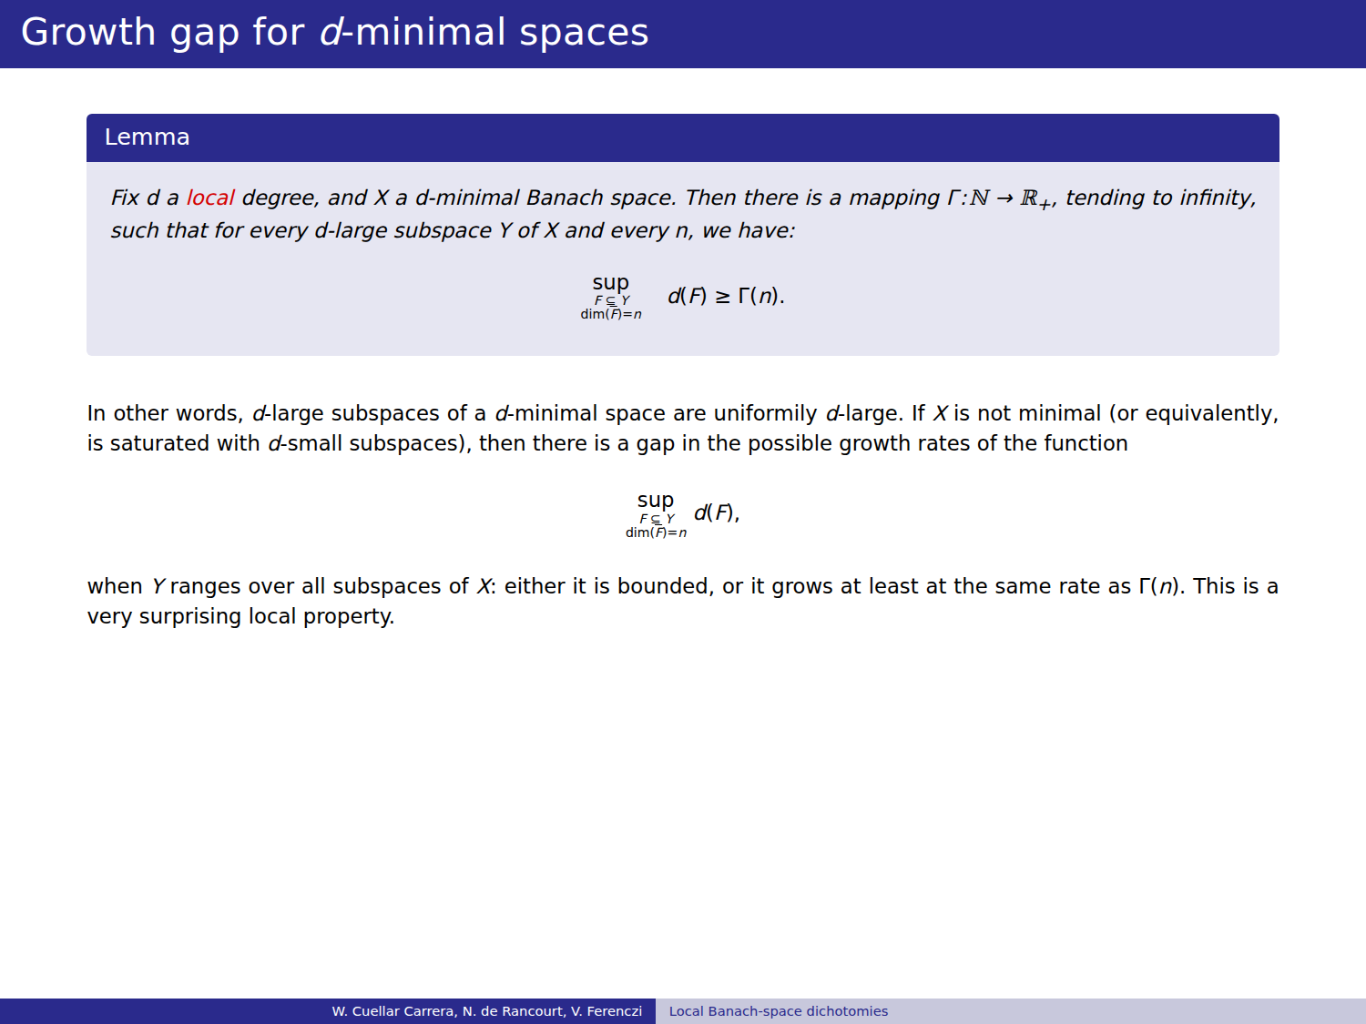Growth gap for d-minimal spaces
Lemma
Fix d a local degree, and X a d-minimal Banach space. Then there is a mapping Γ : ℕ → ℝ+, tending to infinity, such that for every d-large subspace Y of X and every n, we have:
sup F ⊆ Y dim(F)=n d(F) ≥ Γ(n).
In other words, d-large subspaces of a d-minimal space are uniformily d-large. If X is not minimal (or equivalently, is saturated with d-small subspaces), then there is a gap in the possible growth rates of the function
sup F ⊆ Y dim(F)=n d(F),
when Y ranges over all subspaces of X: either it is bounded, or it grows at least at the same rate as Γ(n). This is a very surprising local property.
W. Cuellar Carrera, N. de Rancourt, V. Ferenczi
Local Banach-space dichotomies